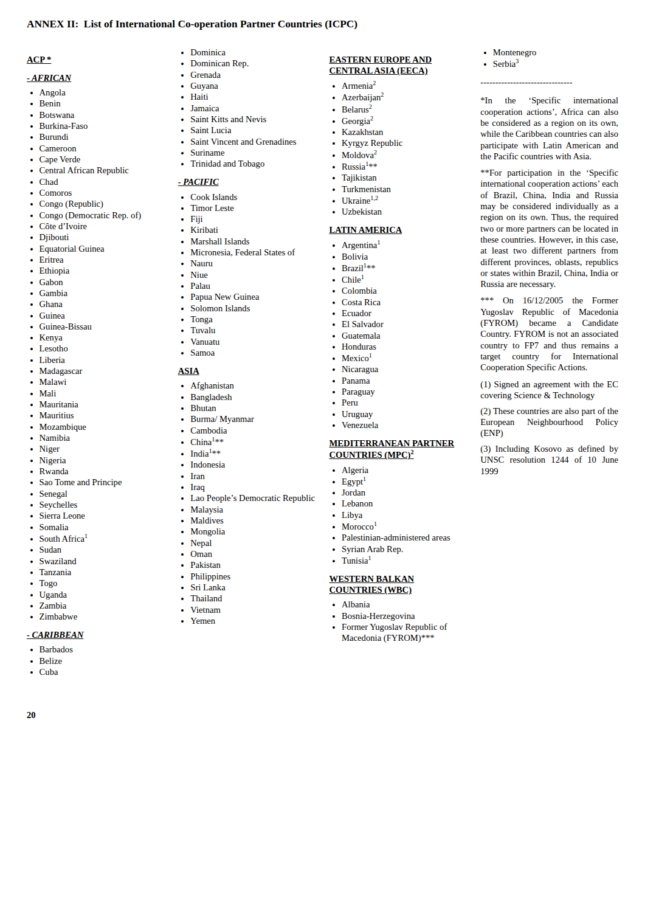ANNEX II: List of International Co-operation Partner Countries (ICPC)
ACP *
- AFRICAN
Angola
Benin
Botswana
Burkina-Faso
Burundi
Cameroon
Cape Verde
Central African Republic
Chad
Comoros
Congo (Republic)
Congo (Democratic Rep. of)
Côte d’Ivoire
Djibouti
Equatorial Guinea
Eritrea
Ethiopia
Gabon
Gambia
Ghana
Guinea
Guinea-Bissau
Kenya
Lesotho
Liberia
Madagascar
Malawi
Mali
Mauritania
Mauritius
Mozambique
Namibia
Niger
Nigeria
Rwanda
Sao Tome and Principe
Senegal
Seychelles
Sierra Leone
Somalia
South Africa1
Sudan
Swaziland
Tanzania
Togo
Uganda
Zambia
Zimbabwe
- CARIBBEAN
Barbados
Belize
Cuba
Dominica
Dominican Rep.
Grenada
Guyana
Haiti
Jamaica
Saint Kitts and Nevis
Saint Lucia
Saint Vincent and Grenadines
Suriname
Trinidad and Tobago
- PACIFIC
Cook Islands
Timor Leste
Fiji
Kiribati
Marshall Islands
Micronesia, Federal States of
Nauru
Niue
Palau
Papua New Guinea
Solomon Islands
Tonga
Tuvalu
Vanuatu
Samoa
ASIA
Afghanistan
Bangladesh
Bhutan
Burma/ Myanmar
Cambodia
China1**
India1**
Indonesia
Iran
Iraq
Lao People’s Democratic Republic
Malaysia
Maldives
Mongolia
Nepal
Oman
Pakistan
Philippines
Sri Lanka
Thailand
Vietnam
Yemen
EASTERN EUROPE AND CENTRAL ASIA (EECA)
Armenia2
Azerbaijan2
Belarus2
Georgia2
Kazakhstan
Kyrgyz Republic
Moldova2
Russia1**
Tajikistan
Turkmenistan
Ukraine1,2
Uzbekistan
LATIN AMERICA
Argentina1
Bolivia
Brazil1**
Chile1
Colombia
Costa Rica
Ecuador
El Salvador
Guatemala
Honduras
Mexico1
Nicaragua
Panama
Paraguay
Peru
Uruguay
Venezuela
MEDITERRANEAN PARTNER COUNTRIES (MPC)2
Algeria
Egypt1
Jordan
Lebanon
Libya
Morocco1
Palestinian-administered areas
Syrian Arab Rep.
Tunisia1
WESTERN BALKAN COUNTRIES (WBC)
Albania
Bosnia-Herzegovina
Former Yugoslav Republic of Macedonia (FYROM)***
Montenegro
Serbia3
-------------------------------
*In the ‘Specific international cooperation actions’, Africa can also be considered as a region on its own, while the Caribbean countries can also participate with Latin American and the Pacific countries with Asia.
**For participation in the ‘Specific international cooperation actions’ each of Brazil, China, India and Russia may be considered individually as a region on its own. Thus, the required two or more partners can be located in these countries. However, in this case, at least two different partners from different provinces, oblasts, republics or states within Brazil, China, India or Russia are necessary.
*** On 16/12/2005 the Former Yugoslav Republic of Macedonia (FYROM) became a Candidate Country. FYROM is not an associated country to FP7 and thus remains a target country for International Cooperation Specific Actions.
(1) Signed an agreement with the EC covering Science & Technology
(2) These countries are also part of the European Neighbourhood Policy (ENP)
(3) Including Kosovo as defined by UNSC resolution 1244 of 10 June 1999
20